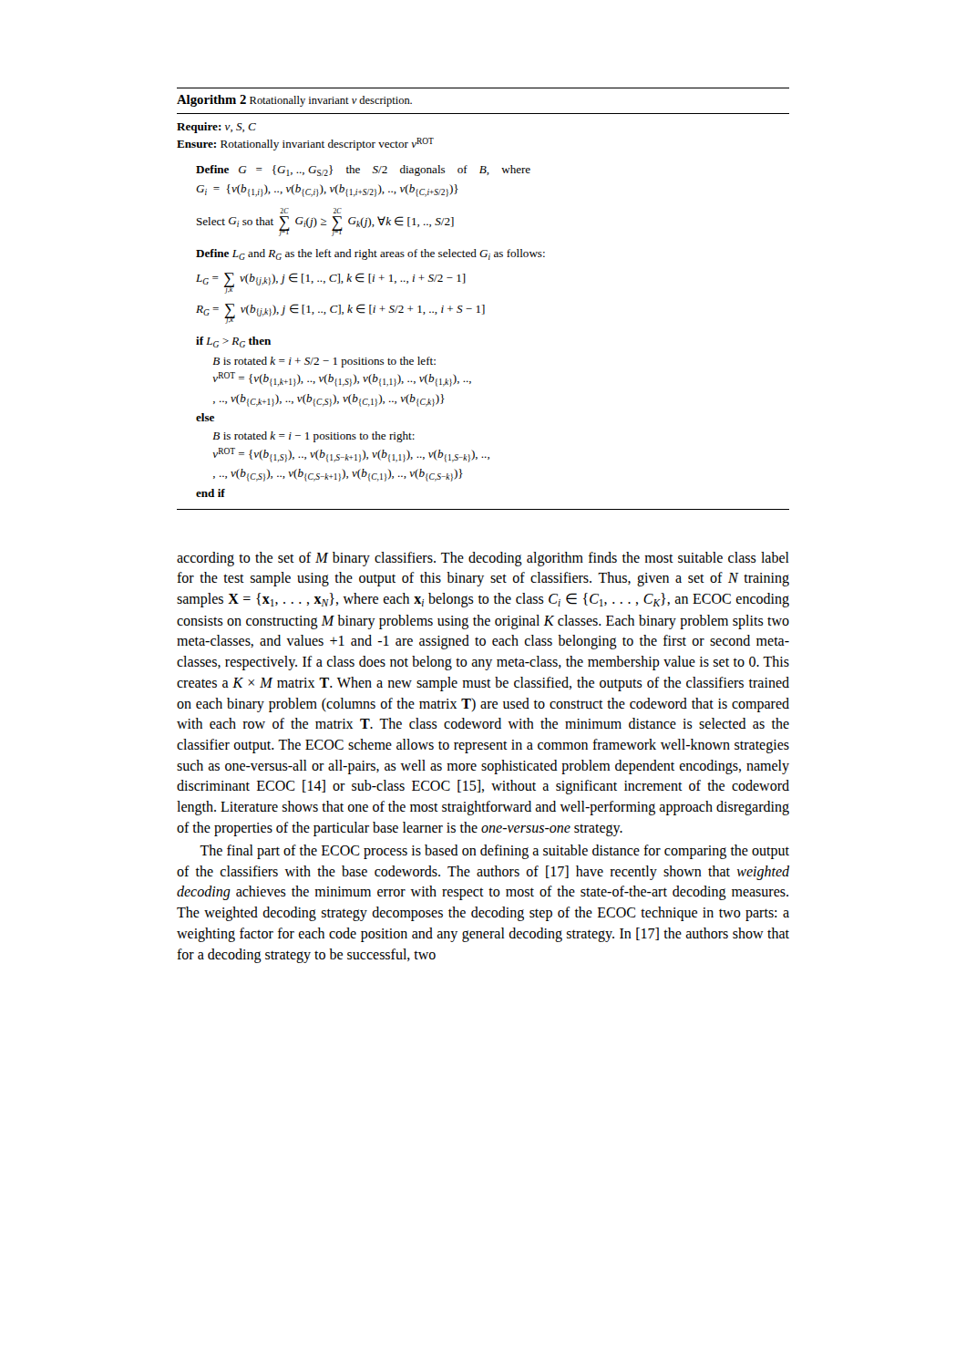Algorithm 2 Rotationally invariant ν description.
Require: ν, S, C
Ensure: Rotationally invariant descriptor vector νROT
Define G = {G1, .., GS/2} the S/2 diagonals of B, where
Gi = {ν(b{1,i}), .., ν(b{C,i}), ν(b{1,i+S/2}), .., ν(b{C,i+S/2})}
Select Gi so that 2C∑j=1 Gi(j) ≥ 2C∑j=1 Gk(j), ∀k ∈ [1, .., S/2]
Define LG and RG as the left and right areas of the selected Gi as follows:
LG = ∑j,k ν(b{j,k}), j ∈ [1, .., C], k ∈ [i + 1, .., i + S/2 − 1]
RG = ∑j,k ν(b{j,k}), j ∈ [1, .., C], k ∈ [i + S/2 + 1, .., i + S − 1]
if LG > RG then
B is rotated k = i + S/2 − 1 positions to the left:
νROT = {ν(b{1,k+1}), .., ν(b{1,S}), ν(b{1,1}), .., ν(b{1,k}), ..,
, .., ν(b{C,k+1}), .., ν(b{C,S}), ν(b{C,1}), .., ν(b{C,k})}
else
B is rotated k = i − 1 positions to the right:
νROT = {ν(b{1,S}), .., ν(b{1,S−k+1}), ν(b{1,1}), .., ν(b{1,S−k}), ..,
, .., ν(b{C,S}), .., ν(b{C,S−k+1}), ν(b{C,1}), .., ν(b{C,S−k})}
end if
according to the set of M binary classifiers. The decoding algorithm finds the most suitable class label for the test sample using the output of this binary set of classifiers. Thus, given a set of N training samples X = {x1, . . . , xN}, where each xi belongs to the class Ci ∈ {C1, . . . , CK}, an ECOC encoding consists on constructing M binary problems using the original K classes. Each binary problem splits two meta-classes, and values +1 and -1 are assigned to each class belonging to the first or second meta-classes, respectively. If a class does not belong to any meta-class, the membership value is set to 0. This creates a K × M matrix T. When a new sample must be classified, the outputs of the classifiers trained on each binary problem (columns of the matrix T) are used to construct the codeword that is compared with each row of the matrix T. The class codeword with the minimum distance is selected as the classifier output. The ECOC scheme allows to represent in a common framework well-known strategies such as one-versus-all or all-pairs, as well as more sophisticated problem dependent encodings, namely discriminant ECOC [14] or sub-class ECOC [15], without a significant increment of the codeword length. Literature shows that one of the most straightforward and well-performing approach disregarding of the properties of the particular base learner is the one-versus-one strategy.
The final part of the ECOC process is based on defining a suitable distance for comparing the output of the classifiers with the base codewords. The authors of [17] have recently shown that weighted decoding achieves the minimum error with respect to most of the state-of-the-art decoding measures. The weighted decoding strategy decomposes the decoding step of the ECOC technique in two parts: a weighting factor for each code position and any general decoding strategy. In [17] the authors show that for a decoding strategy to be successful, two